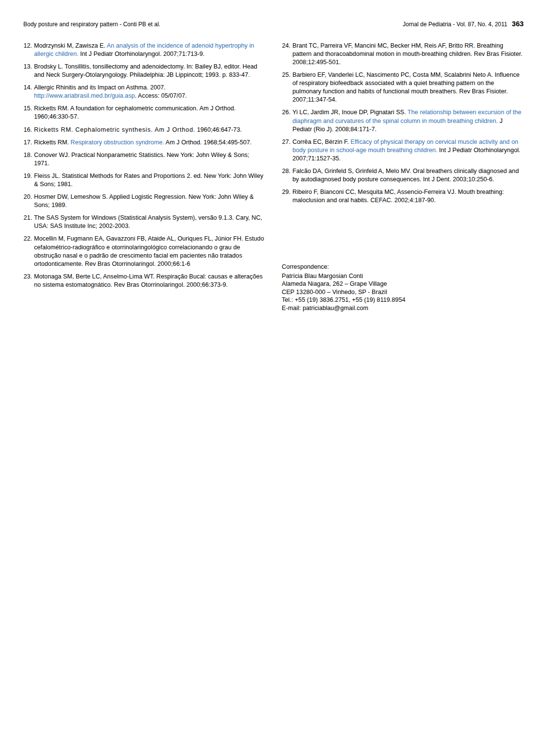Body posture and respiratory pattern - Conti PB et al.
Jornal de Pediatria - Vol. 87, No. 4, 2011 363
12. Modrzynski M, Zawisza E. An analysis of the incidence of adenoid hypertrophy in allergic children. Int J Pediatr Otorhinolaryngol. 2007;71:713-9.
13. Brodsky L. Tonsillitis, tonsillectomy and adenoidectomy. In: Bailey BJ, editor. Head and Neck Surgery-Otolaryngology. Philadelphia: JB Lippincott; 1993. p. 833-47.
14. Allergic Rhinitis and its Impact on Asthma. 2007. http://www.ariabrasil.med.br/guia.asp. Access: 05/07/07.
15. Ricketts RM. A foundation for cephalometric communication. Am J Orthod. 1960;46:330-57.
16. Ricketts RM. Cephalometric synthesis. Am J Orthod. 1960;46:647-73.
17. Ricketts RM. Respiratory obstruction syndrome. Am J Orthod. 1968;54:495-507.
18. Conover WJ. Practical Nonparametric Statistics. New York: John Wiley & Sons; 1971.
19. Fleiss JL. Statistical Methods for Rates and Proportions 2. ed. New York: John Wiley & Sons; 1981.
20. Hosmer DW, Lemeshow S. Applied Logistic Regression. New York: John Wiley & Sons; 1989.
21. The SAS System for Windows (Statistical Analysis System), versão 9.1.3. Cary, NC, USA: SAS Institute Inc; 2002-2003.
22. Mocellin M, Fugmann EA, Gavazzoni FB, Ataide AL, Ouriques FL, Júnior FH. Estudo cefalométrico-radiográfico e otorrinolaringológico correlacionando o grau de obstrução nasal e o padrão de crescimento facial em pacientes não tratados ortodonticamente. Rev Bras Otorrinolaringol. 2000;66:1-6
23. Motonaga SM, Berte LC, Anselmo-Lima WT. Respiração Bucal: causas e alterações no sistema estomatognático. Rev Bras Otorrinolaringol. 2000;66:373-9.
24. Brant TC, Parreira VF, Mancini MC, Becker HM, Reis AF, Britto RR. Breathing pattern and thoracoabdominal motion in mouth-breathing children. Rev Bras Fisioter. 2008;12:495-501.
25. Barbiero EF, Vanderlei LC, Nascimento PC, Costa MM, Scalabrini Neto A. Influence of respiratory biofeedback associated with a quiet breathing pattern on the pulmonary function and habits of functional mouth breathers. Rev Bras Fisioter. 2007;11:347-54.
26. Yi LC, Jardim JR, Inoue DP, Pignatari SS. The relationship between excursion of the diaphragm and curvatures of the spinal column in mouth breathing children. J Pediatr (Rio J). 2008;84:171-7.
27. Corrêa EC, Bérzin F. Efficacy of physical therapy on cervical muscle activity and on body posture in school-age mouth breathing children. Int J Pediatr Otorhinolaryngol. 2007;71:1527-35.
28. Falcão DA, Grinfeld S, Grinfeld A, Melo MV. Oral breathers clinically diagnosed and by autodiagnosed body posture consequences. Int J Dent. 2003;10:250-6.
29. Ribeiro F, Bianconi CC, Mesquita MC, Assencio-Ferreira VJ. Mouth breathing: maloclusion and oral habits. CEFAC. 2002;4:187-90.
Correspondence:
Patrícia Blau Margosian Conti
Alameda Niagara, 262 – Grape Village
CEP 13280-000 – Vinhedo, SP - Brazil
Tel.: +55 (19) 3836.2751, +55 (19) 8119.8954
E-mail: patriciablau@gmail.com